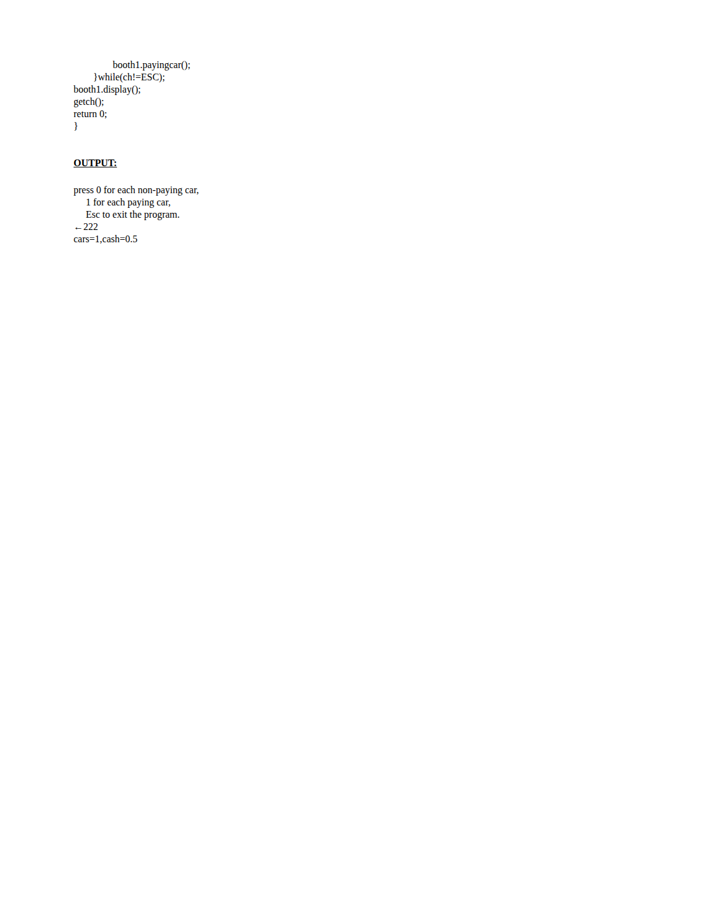booth1.payingcar();
        }while(ch!=ESC);
booth1.display();
getch();
return 0;
}
OUTPUT:
press 0 for each non-paying car,
     1 for each paying car,
     Esc to exit the program.
←222
cars=1,cash=0.5